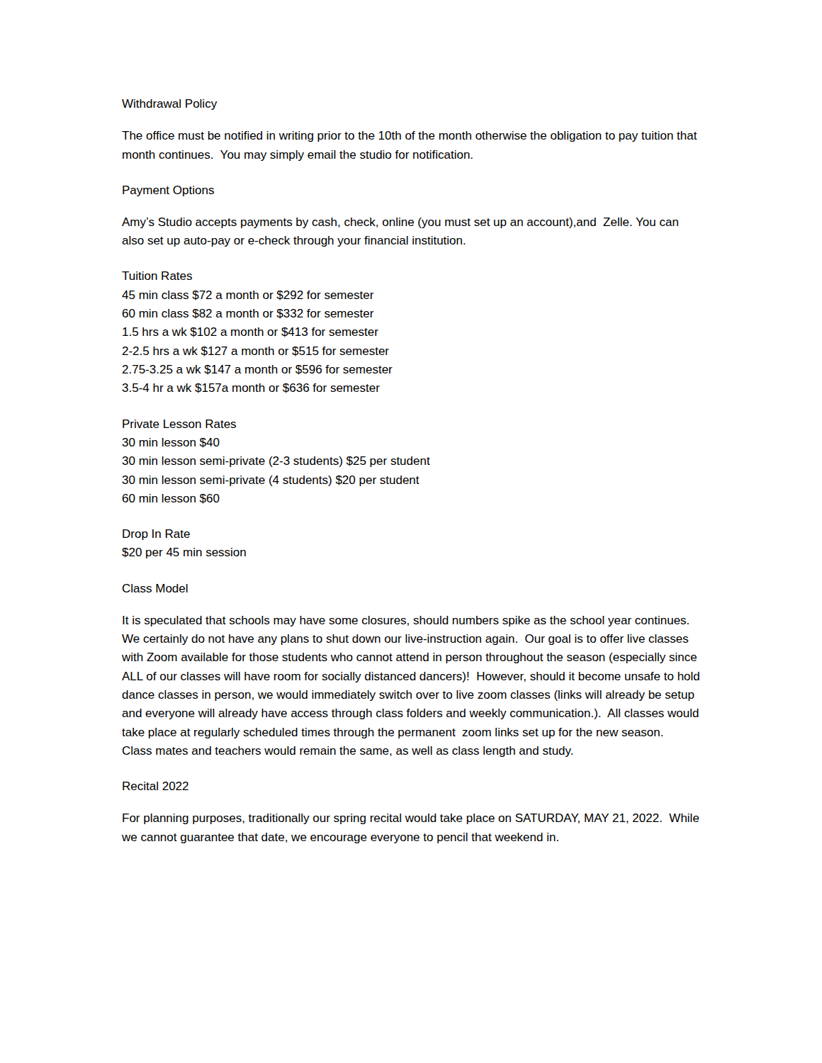Withdrawal Policy
The office must be notified in writing prior to the 10th of the month otherwise the obligation to pay tuition that month continues. You may simply email the studio for notification.
Payment Options
Amy’s Studio accepts payments by cash, check, online (you must set up an account),and Zelle. You can also set up auto-pay or e-check through your financial institution.
Tuition Rates
45 min class $72 a month or $292 for semester
60 min class $82 a month or $332 for semester
1.5 hrs a wk $102 a month or $413 for semester
2-2.5 hrs a wk $127 a month or $515 for semester
2.75-3.25 a wk $147 a month or $596 for semester
3.5-4 hr a wk $157a month or $636 for semester
Private Lesson Rates
30 min lesson $40
30 min lesson semi-private (2-3 students) $25 per student
30 min lesson semi-private (4 students) $20 per student
60 min lesson $60
Drop In Rate
$20 per 45 min session
Class Model
It is speculated that schools may have some closures, should numbers spike as the school year continues. We certainly do not have any plans to shut down our live-instruction again. Our goal is to offer live classes with Zoom available for those students who cannot attend in person throughout the season (especially since ALL of our classes will have room for socially distanced dancers)! However, should it become unsafe to hold dance classes in person, we would immediately switch over to live zoom classes (links will already be setup and everyone will already have access through class folders and weekly communication.). All classes would take place at regularly scheduled times through the permanent zoom links set up for the new season. Class mates and teachers would remain the same, as well as class length and study.
Recital 2022
For planning purposes, traditionally our spring recital would take place on SATURDAY, MAY 21, 2022. While we cannot guarantee that date, we encourage everyone to pencil that weekend in.